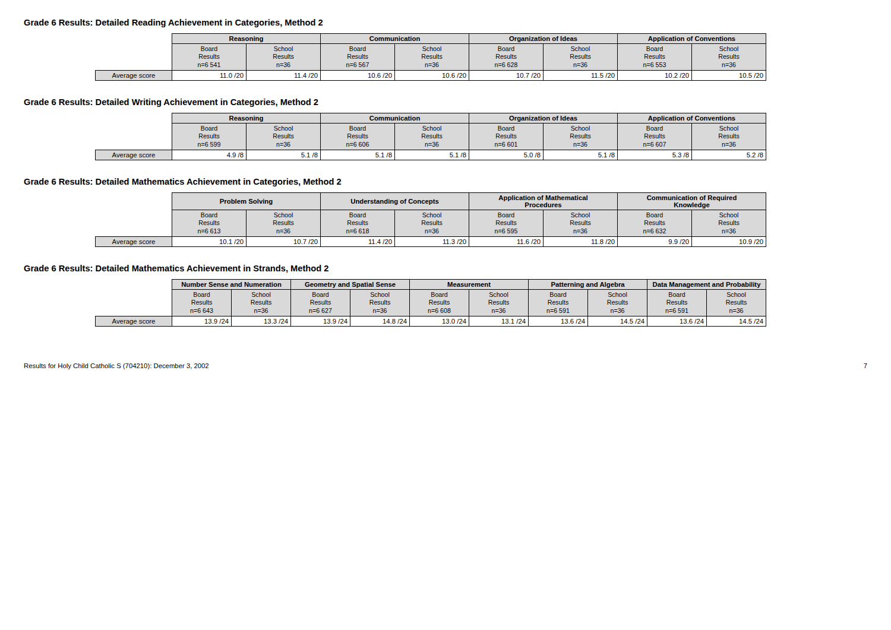Grade 6 Results: Detailed Reading Achievement in Categories, Method 2
| | Reasoning | Communication | Organization of Ideas | Application of Conventions |
| | Board Results n=6 541 | School Results n=36 | Board Results n=6 567 | School Results n=36 | Board Results n=6 628 | School Results n=36 | Board Results n=6 553 | School Results n=36 |
| Average score | 11.0 /20 | 11.4 /20 | 10.6 /20 | 10.6 /20 | 10.7 /20 | 11.5 /20 | 10.2 /20 | 10.5 /20 |
Grade 6 Results: Detailed Writing Achievement in Categories, Method 2
| | Reasoning | Communication | Organization of Ideas | Application of Conventions |
| | Board Results n=6 599 | School Results n=36 | Board Results n=6 606 | School Results n=36 | Board Results n=6 601 | School Results n=36 | Board Results n=6 607 | School Results n=36 |
| Average score | 4.9 /8 | 5.1 /8 | 5.1 /8 | 5.1 /8 | 5.0 /8 | 5.1 /8 | 5.3 /8 | 5.2 /8 |
Grade 6 Results: Detailed Mathematics Achievement in Categories, Method 2
| | Problem Solving | Understanding of Concepts | Application of Mathematical Procedures | Communication of Required Knowledge |
| | Board Results n=6 613 | School Results n=36 | Board Results n=6 618 | School Results n=36 | Board Results n=6 595 | School Results n=36 | Board Results n=6 632 | School Results n=36 |
| Average score | 10.1 /20 | 10.7 /20 | 11.4 /20 | 11.3 /20 | 11.6 /20 | 11.8 /20 | 9.9 /20 | 10.9 /20 |
Grade 6 Results: Detailed Mathematics Achievement in Strands, Method 2
| | Number Sense and Numeration | Geometry and Spatial Sense | Measurement | Patterning and Algebra | Data Management and Probability |
| | Board Results n=6 643 | School Results n=36 | Board Results n=6 627 | School Results n=36 | Board Results n=6 608 | School Results n=36 | Board Results n=6 591 | School Results n=36 | Board Results n=6 591 | School Results n=36 |
| Average score | 13.9 /24 | 13.3 /24 | 13.9 /24 | 14.8 /24 | 13.0 /24 | 13.1 /24 | 13.6 /24 | 14.5 /24 | 13.6 /24 | 14.5 /24 |
Results for Holy Child Catholic S (704210): December 3, 2002 7